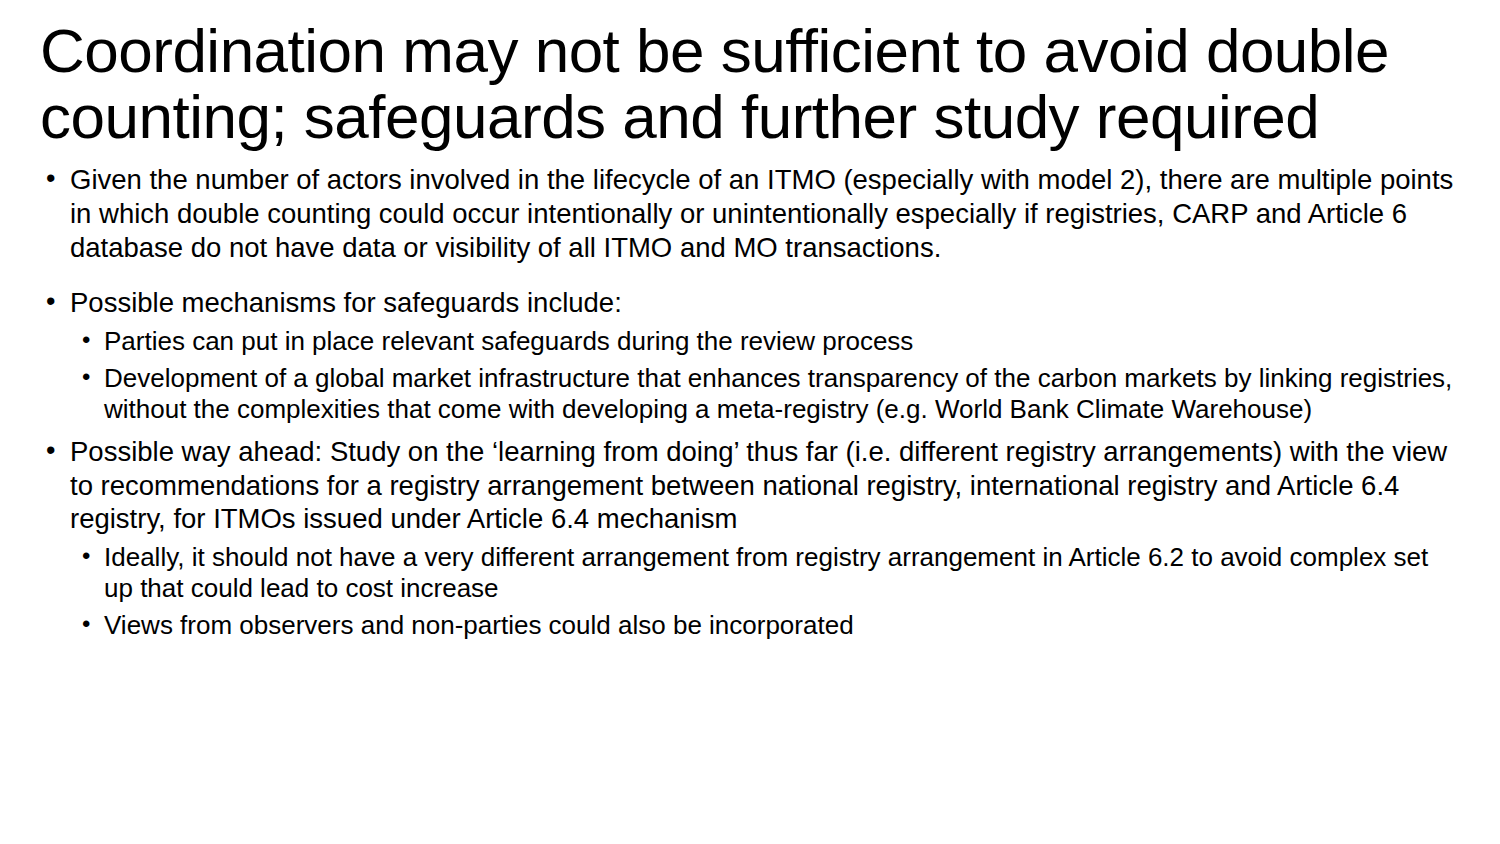Coordination may not be sufficient to avoid double counting; safeguards and further study required
Given the number of actors involved in the lifecycle of an ITMO (especially with model 2), there are multiple points in which double counting could occur intentionally or unintentionally especially if registries, CARP and Article 6 database do not have data or visibility of all ITMO and MO transactions.
Possible mechanisms for safeguards include:
Parties can put in place relevant safeguards during the review process
Development of a global market infrastructure that enhances transparency of the carbon markets by linking registries, without the complexities that come with developing a meta-registry (e.g. World Bank Climate Warehouse)
Possible way ahead: Study on the ‘learning from doing’ thus far (i.e. different registry arrangements) with the view to recommendations for a registry arrangement between national registry, international registry and Article 6.4 registry, for ITMOs issued under Article 6.4 mechanism
Ideally, it should not have a very different arrangement from registry arrangement in Article 6.2 to avoid complex set up that could lead to cost increase
Views from observers and non-parties could also be incorporated